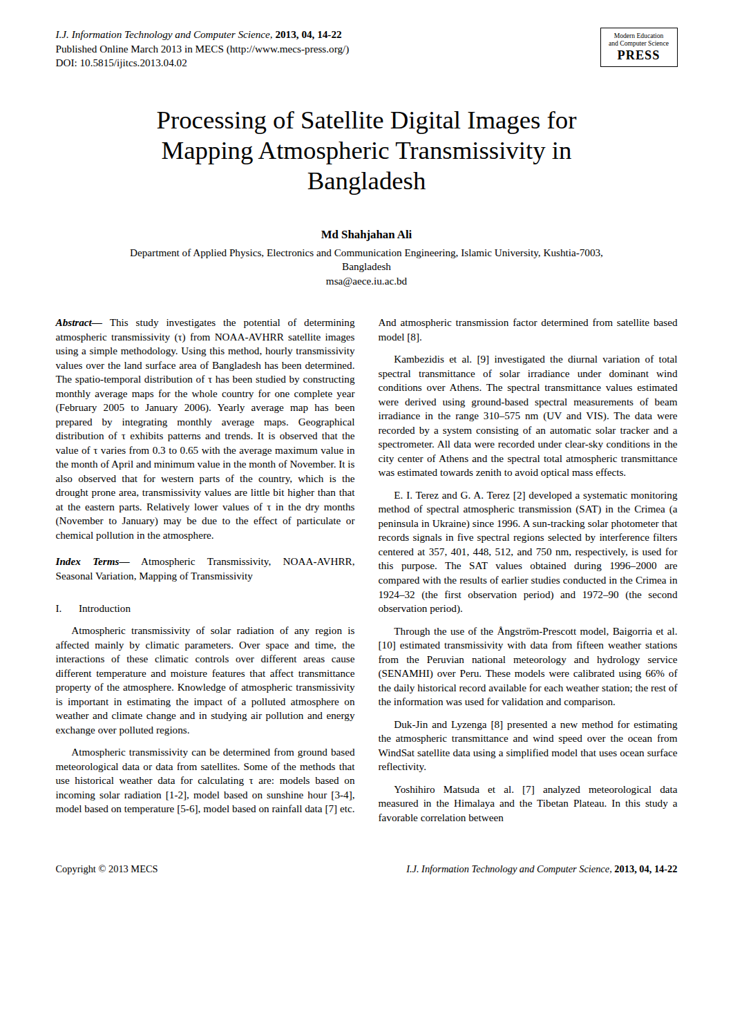I.J. Information Technology and Computer Science, 2013, 04, 14-22
Published Online March 2013 in MECS (http://www.mecs-press.org/)
DOI: 10.5815/ijitcs.2013.04.02
Modern Education
and Computer Science PRESS
Processing of Satellite Digital Images for
Mapping Atmospheric Transmissivity in
Bangladesh
Md Shahjahan Ali
Department of Applied Physics, Electronics and Communication Engineering, Islamic University, Kushtia-7003,
Bangladesh
msa@aece.iu.ac.bd
Abstract— This study investigates the potential of determining atmospheric transmissivity (τ) from NOAA-AVHRR satellite images using a simple methodology. Using this method, hourly transmissivity values over the land surface area of Bangladesh has been determined. The spatio-temporal distribution of τ has been studied by constructing monthly average maps for the whole country for one complete year (February 2005 to January 2006). Yearly average map has been prepared by integrating monthly average maps. Geographical distribution of τ exhibits patterns and trends. It is observed that the value of τ varies from 0.3 to 0.65 with the average maximum value in the month of April and minimum value in the month of November. It is also observed that for western parts of the country, which is the drought prone area, transmissivity values are little bit higher than that at the eastern parts. Relatively lower values of τ in the dry months (November to January) may be due to the effect of particulate or chemical pollution in the atmosphere.
Index Terms— Atmospheric Transmissivity, NOAA-AVHRR, Seasonal Variation, Mapping of Transmissivity
I. Introduction
Atmospheric transmissivity of solar radiation of any region is affected mainly by climatic parameters. Over space and time, the interactions of these climatic controls over different areas cause different temperature and moisture features that affect transmittance property of the atmosphere. Knowledge of atmospheric transmissivity is important in estimating the impact of a polluted atmosphere on weather and climate change and in studying air pollution and energy exchange over polluted regions.
Atmospheric transmissivity can be determined from ground based meteorological data or data from satellites. Some of the methods that use historical weather data for calculating τ are: models based on incoming solar radiation [1-2], model based on sunshine hour [3-4], model based on temperature [5-6], model based on rainfall data [7] etc. And atmospheric transmission factor determined from satellite based model [8].
Kambezidis et al. [9] investigated the diurnal variation of total spectral transmittance of solar irradiance under dominant wind conditions over Athens. The spectral transmittance values estimated were derived using ground-based spectral measurements of beam irradiance in the range 310–575 nm (UV and VIS). The data were recorded by a system consisting of an automatic solar tracker and a spectrometer. All data were recorded under clear-sky conditions in the city center of Athens and the spectral total atmospheric transmittance was estimated towards zenith to avoid optical mass effects.
E. I. Terez and G. A. Terez [2] developed a systematic monitoring method of spectral atmospheric transmission (SAT) in the Crimea (a peninsula in Ukraine) since 1996. A sun-tracking solar photometer that records signals in five spectral regions selected by interference filters centered at 357, 401, 448, 512, and 750 nm, respectively, is used for this purpose. The SAT values obtained during 1996–2000 are compared with the results of earlier studies conducted in the Crimea in 1924–32 (the first observation period) and 1972–90 (the second observation period).
Through the use of the Ångström-Prescott model, Baigorria et al. [10] estimated transmissivity with data from fifteen weather stations from the Peruvian national meteorology and hydrology service (SENAMHI) over Peru. These models were calibrated using 66% of the daily historical record available for each weather station; the rest of the information was used for validation and comparison.
Duk-Jin and Lyzenga [8] presented a new method for estimating the atmospheric transmittance and wind speed over the ocean from WindSat satellite data using a simplified model that uses ocean surface reflectivity.
Yoshihiro Matsuda et al. [7] analyzed meteorological data measured in the Himalaya and the Tibetan Plateau. In this study a favorable correlation between
Copyright © 2013 MECS
I.J. Information Technology and Computer Science, 2013, 04, 14-22